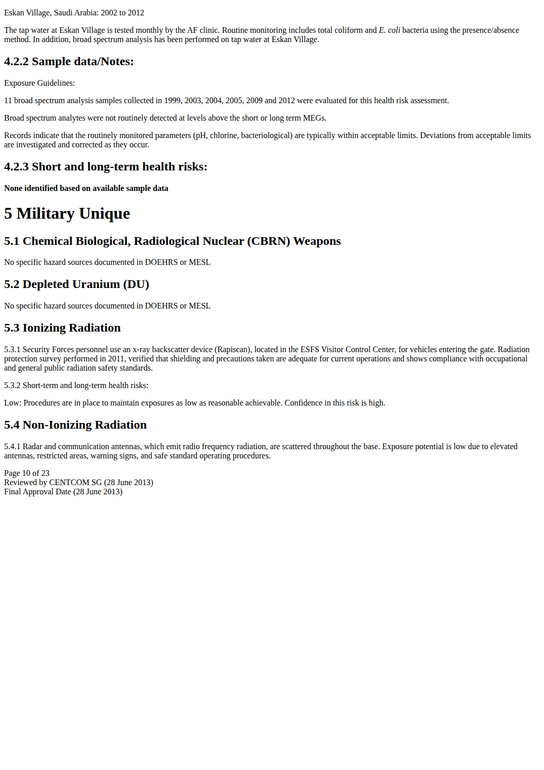Eskan Village, Saudi Arabia: 2002 to 2012
The tap water at Eskan Village is tested monthly by the AF clinic. Routine monitoring includes total coliform and E. coli bacteria using the presence/absence method. In addition, broad spectrum analysis has been performed on tap water at Eskan Village.
4.2.2 Sample data/Notes:
Exposure Guidelines:
11 broad spectrum analysis samples collected in 1999, 2003, 2004, 2005, 2009 and 2012 were evaluated for this health risk assessment.
Broad spectrum analytes were not routinely detected at levels above the short or long term MEGs.
Records indicate that the routinely monitored parameters (pH, chlorine, bacteriological) are typically within acceptable limits. Deviations from acceptable limits are investigated and corrected as they occur.
4.2.3 Short and long-term health risks:
None identified based on available sample data
5 Military Unique
5.1 Chemical Biological, Radiological Nuclear (CBRN) Weapons
No specific hazard sources documented in DOEHRS or MESL
5.2 Depleted Uranium (DU)
No specific hazard sources documented in DOEHRS or MESL
5.3 Ionizing Radiation
5.3.1 Security Forces personnel use an x-ray backscatter device (Rapiscan), located in the ESFS Visitor Control Center, for vehicles entering the gate. Radiation protection survey performed in 2011, verified that shielding and precautions taken are adequate for current operations and shows compliance with occupational and general public radiation safety standards.
5.3.2 Short-term and long-term health risks:
Low: Procedures are in place to maintain exposures as low as reasonable achievable. Confidence in this risk is high.
5.4 Non-Ionizing Radiation
5.4.1 Radar and communication antennas, which emit radio frequency radiation, are scattered throughout the base. Exposure potential is low due to elevated antennas, restricted areas, warning signs, and safe standard operating procedures.
Page 10 of 23
Reviewed by CENTCOM SG (28 June 2013)
Final Approval Date (28 June 2013)